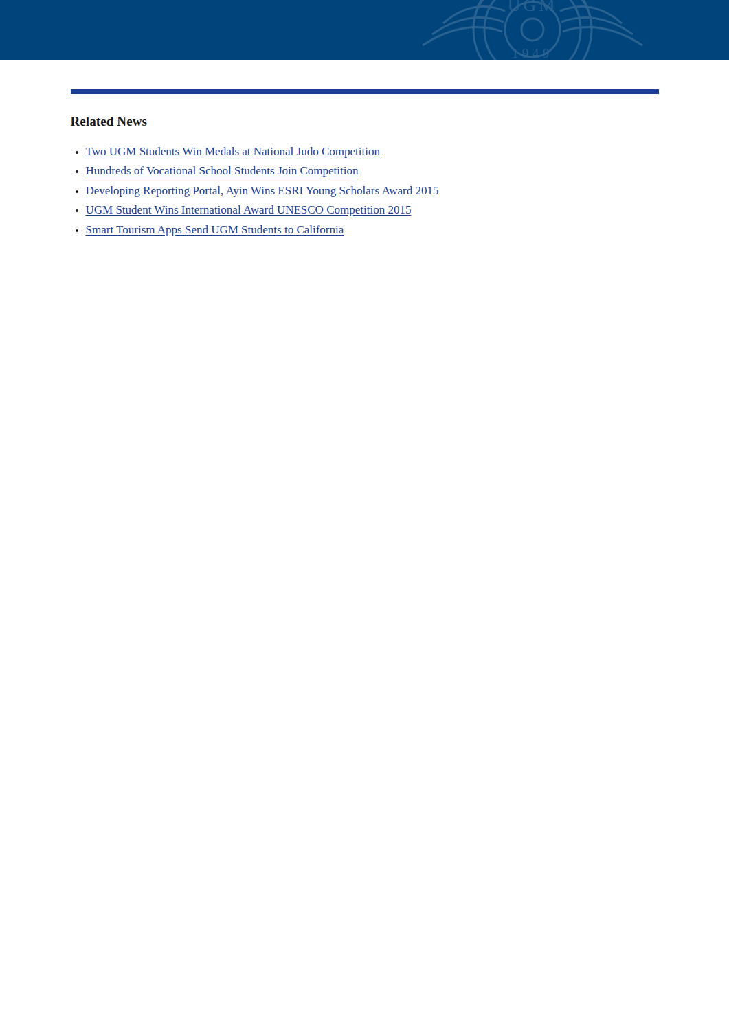UGM 1949
Related News
Two UGM Students Win Medals at National Judo Competition
Hundreds of Vocational School Students Join Competition
Developing Reporting Portal, Ayin Wins ESRI Young Scholars Award 2015
UGM Student Wins International Award UNESCO Competition 2015
Smart Tourism Apps Send UGM Students to California